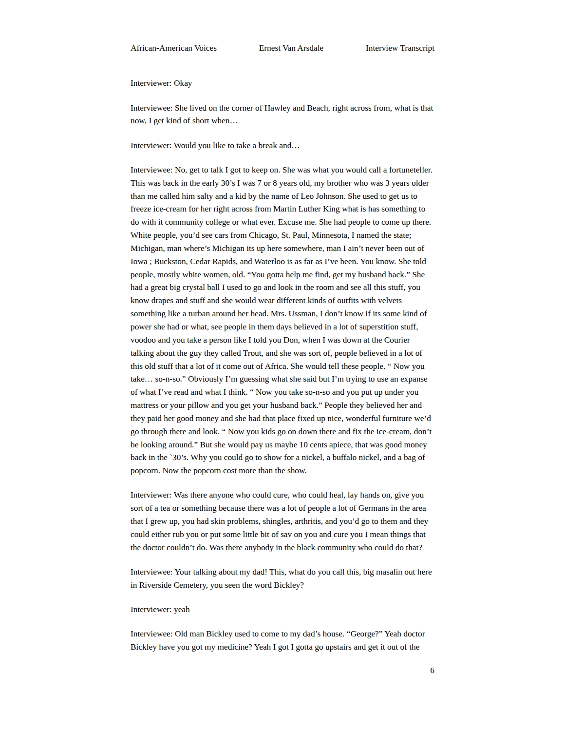African-American Voices
Ernest Van Arsdale
Interview Transcript
Interviewer: Okay
Interviewee: She lived on the corner of Hawley and Beach, right across from, what is that now, I get kind of short when…
Interviewer: Would you like to take a break and…
Interviewee: No, get to talk I got to keep on. She was what you would call a fortuneteller. This was back in the early 30’s I was 7 or 8 years old, my brother who was 3 years older than me called him salty and a kid by the name of Leo Johnson. She used to get us to freeze ice-cream for her right across from Martin Luther King what is has something to do with it community college or what ever. Excuse me. She had people to come up there. White people, you’d see cars from Chicago, St. Paul, Minnesota, I named the state; Michigan, man where’s Michigan its up here somewhere, man I ain’t never been out of Iowa ; Buckston, Cedar Rapids, and Waterloo is as far as I’ve been. You know. She told people, mostly white women, old. “You gotta help me find, get my husband back.” She had a great big crystal ball I used to go and look in the room and see all this stuff, you know drapes and stuff and she would wear different kinds of outfits with velvets something like a turban around her head. Mrs. Ussman, I don’t know if its some kind of power she had or what, see people in them days believed in a lot of superstition stuff, voodoo and you take a person like I told you Don, when I was down at the Courier talking about the guy they called Trout, and she was sort of, people believed in a lot of this old stuff that a lot of it come out of Africa. She would tell these people. “ Now you take… so-n-so.” Obviously I’m guessing what she said but I’m trying to use an expanse of what I’ve read and what I think. “ Now you take so-n-so and you put up under you mattress or your pillow and you get your husband back.” People they believed her and they paid her good money and she had that place fixed up nice, wonderful furniture we’d go through there and look. “ Now you kids go on down there and fix the ice-cream, don’t be looking around.” But she would pay us maybe 10 cents apiece, that was good money back in the `30’s. Why you could go to show for a nickel, a buffalo nickel, and a bag of popcorn. Now the popcorn cost more than the show.
Interviewer: Was there anyone who could cure, who could heal, lay hands on, give you sort of a tea or something because there was a lot of people a lot of Germans in the area that I grew up, you had skin problems, shingles, arthritis, and you’d go to them and they could either rub you or put some little bit of sav on you and cure you I mean things that the doctor couldn’t do. Was there anybody in the black community who could do that?
Interviewee: Your talking about my dad! This, what do you call this, big masalin out here in Riverside Cemetery, you seen the word Bickley?
Interviewer: yeah
Interviewee: Old man Bickley used to come to my dad’s house. “George?” Yeah doctor Bickley have you got my medicine? Yeah I got I gotta go upstairs and get it out of the
6